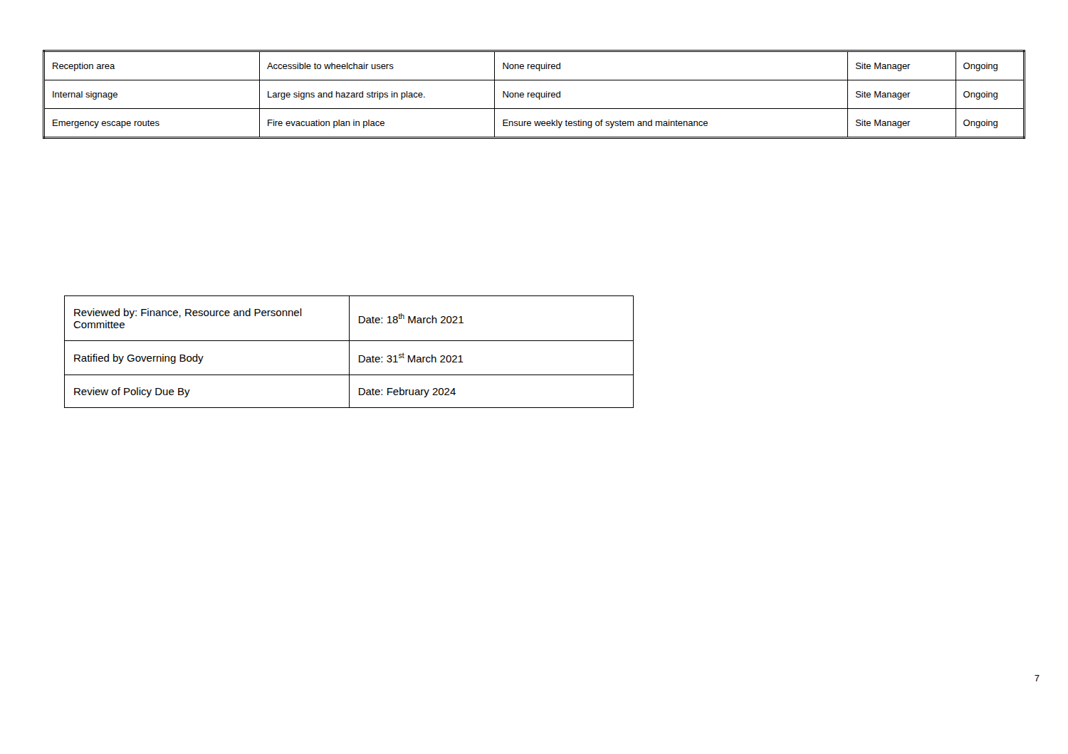| Reception area | Accessible to wheelchair users | None required | Site Manager | Ongoing |
| Internal signage | Large signs and hazard strips in place. | None required | Site Manager | Ongoing |
| Emergency escape routes | Fire evacuation plan in place | Ensure weekly testing of system and maintenance | Site Manager | Ongoing |
| Reviewed by: Finance, Resource and Personnel Committee | Date: 18 th March 2021 |
| Ratified by Governing Body | Date: 31 st March 2021 |
| Review of Policy Due By | Date: February 2024 |
7